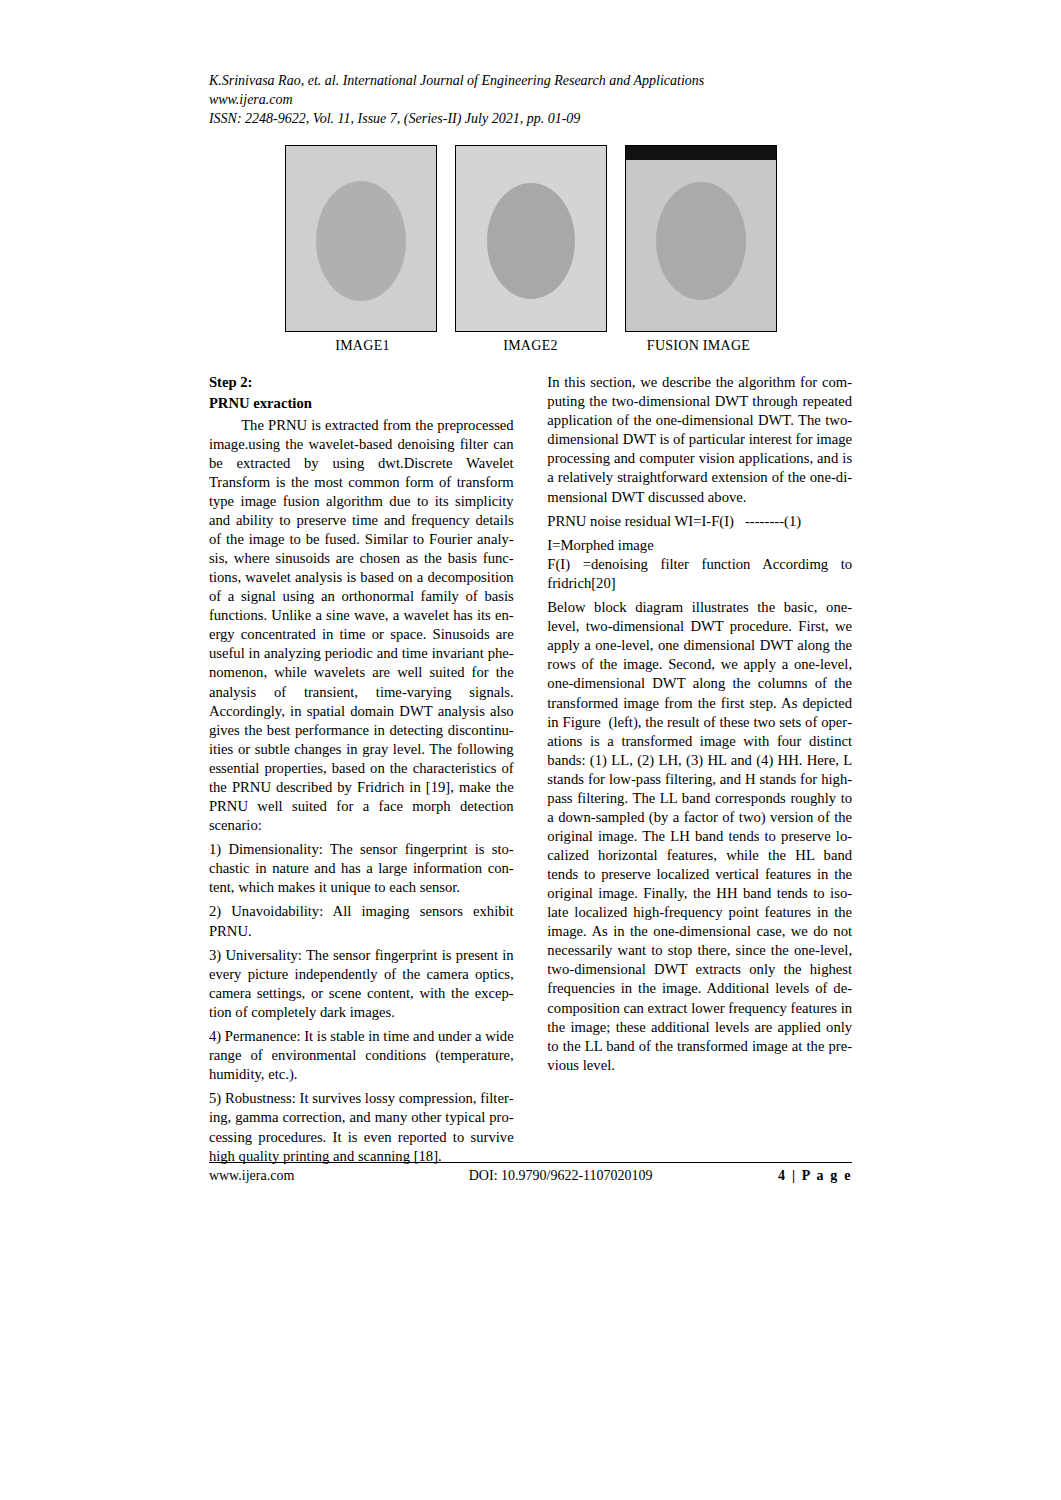K.Srinivasa Rao, et. al. International Journal of Engineering Research and Applications
www.ijera.com
ISSN: 2248-9622, Vol. 11, Issue 7, (Series-II) July 2021, pp. 01-09
IMAGE1 IMAGE2 FUSION IMAGE
Step 2:
PRNU exraction
The PRNU is extracted from the preprocessed image.using the wavelet-based denoising filter can be extracted by using dwt.Discrete Wavelet Transform is the most common form of transform type image fusion algorithm due to its simplicity and ability to preserve time and frequency details of the image to be fused. Similar to Fourier analysis, where sinusoids are chosen as the basis functions, wavelet analysis is based on a decomposition of a signal using an orthonormal family of basis functions. Unlike a sine wave, a wavelet has its energy concentrated in time or space. Sinusoids are useful in analyzing periodic and time invariant phenomenon, while wavelets are well suited for the analysis of transient, time-varying signals. Accordingly, in spatial domain DWT analysis also gives the best performance in detecting discontinuities or subtle changes in gray level. The following essential properties, based on the characteristics of the PRNU described by Fridrich in [19], make the PRNU well suited for a face morph detection scenario:
1) Dimensionality: The sensor fingerprint is stochastic in nature and has a large information content, which makes it unique to each sensor.
2) Unavoidability: All imaging sensors exhibit PRNU.
3) Universality: The sensor fingerprint is present in every picture independently of the camera optics, camera settings, or scene content, with the exception of completely dark images.
4) Permanence: It is stable in time and under a wide range of environmental conditions (temperature, humidity, etc.).
5) Robustness: It survives lossy compression, filtering, gamma correction, and many other typical processing procedures. It is even reported to survive high quality printing and scanning [18].
In this section, we describe the algorithm for computing the two-dimensional DWT through repeated application of the one-dimensional DWT. The two-dimensional DWT is of particular interest for image processing and computer vision applications, and is a relatively straightforward extension of the one-dimensional DWT discussed above.
PRNU noise residual WI=I-F(I) --------(1)
I=Morphed image
F(I) =denoising filter function Accordimg to fridrich[20]
Below block diagram illustrates the basic, one-level, two-dimensional DWT procedure. First, we apply a one-level, one dimensional DWT along the rows of the image. Second, we apply a one-level, one-dimensional DWT along the columns of the transformed image from the first step. As depicted in Figure (left), the result of these two sets of operations is a transformed image with four distinct bands: (1) LL, (2) LH, (3) HL and (4) HH. Here, L stands for low-pass filtering, and H stands for high-pass filtering. The LL band corresponds roughly to a down-sampled (by a factor of two) version of the original image. The LH band tends to preserve localized horizontal features, while the HL band tends to preserve localized vertical features in the original image. Finally, the HH band tends to isolate localized high-frequency point features in the image. As in the one-dimensional case, we do not necessarily want to stop there, since the one-level, two-dimensional DWT extracts only the highest frequencies in the image. Additional levels of decomposition can extract lower frequency features in the image; these additional levels are applied only to the LL band of the transformed image at the previous level.
www.ijera.com
DOI: 10.9790/9622-1107020109
4 | P a g e